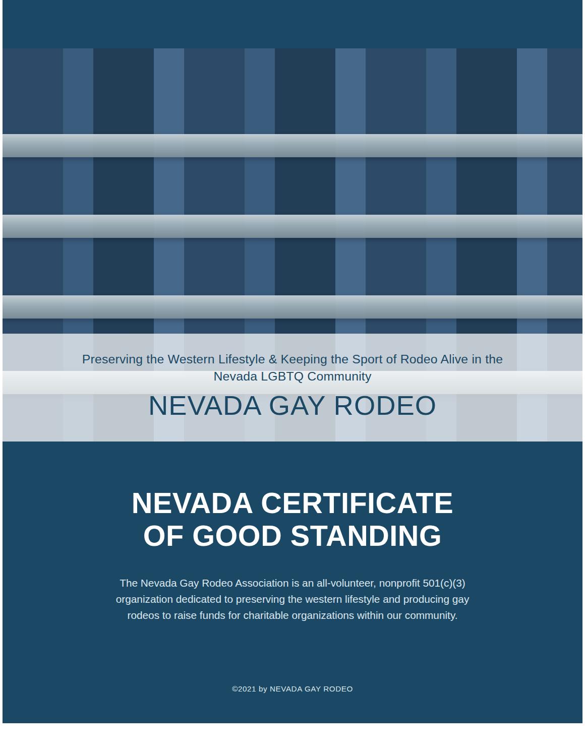Preserving the Western Lifestyle & Keeping the Sport of Rodeo Alive in the Nevada LGBTQ Community
Nevada Gay Rodeo
Nevada Certificate
of Good Standing
The Nevada Gay Rodeo Association is an all-volunteer, nonprofit 501(c)(3) organization dedicated to preserving the western lifestyle and producing gay rodeos to raise funds for charitable organizations within our community.
©2021 by NEVADA GAY RODEO